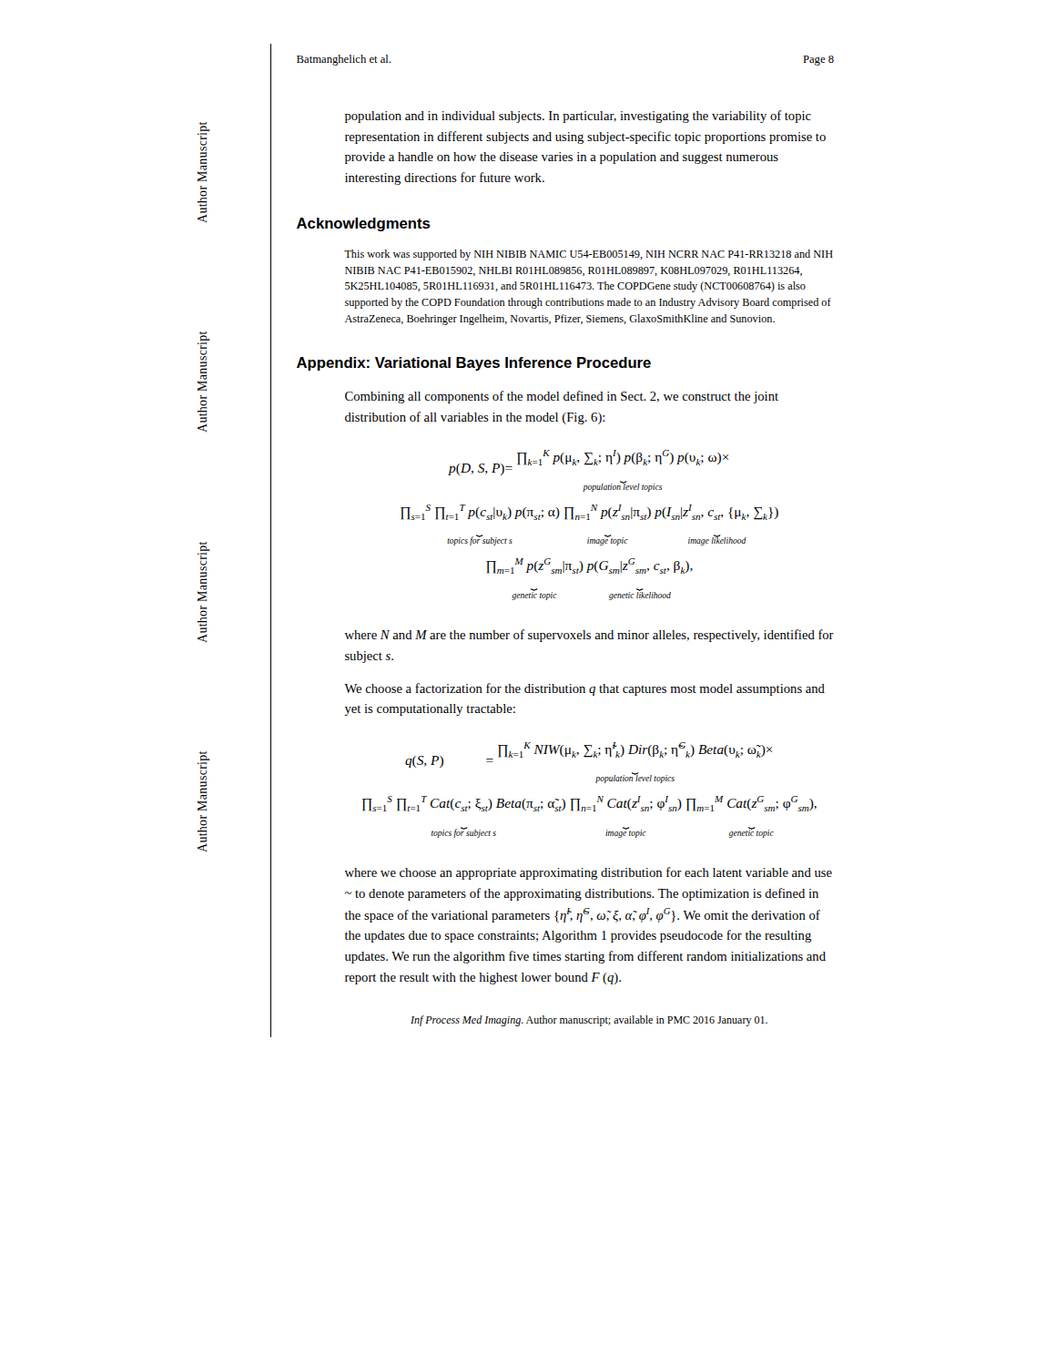Author Manuscript
Author Manuscript
Author Manuscript
Author Manuscript
Batmanghelich et al.
Page 8
population and in individual subjects. In particular, investigating the variability of topic representation in different subjects and using subject-specific topic proportions promise to provide a handle on how the disease varies in a population and suggest numerous interesting directions for future work.
Acknowledgments
This work was supported by NIH NIBIB NAMIC U54-EB005149, NIH NCRR NAC P41-RR13218 and NIH NIBIB NAC P41-EB015902, NHLBI R01HL089856, R01HL089897, K08HL097029, R01HL113264, 5K25HL104085, 5R01HL116931, and 5R01HL116473. The COPDGene study (NCT00608764) is also supported by the COPD Foundation through contributions made to an Industry Advisory Board comprised of AstraZeneca, Boehringer Ingelheim, Novartis, Pfizer, Siemens, GlaxoSmithKline and Sunovion.
Appendix: Variational Bayes Inference Procedure
Combining all components of the model defined in Sect. 2, we construct the joint distribution of all variables in the model (Fig. 6):
p(D, S, P)= ∏k=1K p(μk, ∑k; ηI) p(βk; ηG) p(υk; ω)× ⏟ population level topics
∏s=1S ∏t=1T p(cst|υk) p(πst; α) ⏟ topics for subject s ∏n=1N p(zIsn|πst) ⏟ image topic p(Isn|zIsn, cst, {μk, ∑k}) ⏟ image likelihood
∏m=1M p(zGsm|πst) ⏟ genetic topic p(Gsm|zGsm, cst, βk), ⏟ genetic likelihood
where N and M are the number of supervoxels and minor alleles, respectively, identified for subject s.
We choose a factorization for the distribution q that captures most model assumptions and yet is computationally tractable:
q(S, P) = ∏k=1K NIW(μk, ∑k; η̃Ik) Dir(βk; η̃Gk) Beta(υk; ω̃k)× ⏟ population level topics
∏s=1S ∏t=1T Cat(cst; ξst) Beta(πst; α̃st) ⏟ topics for subject s ∏n=1N Cat(zIsn; φIsn) ⏟ image topic ∏m=1M Cat(zGsm; φGsm), ⏟ genetic topic
where we choose an appropriate approximating distribution for each latent variable and use ~ to denote parameters of the approximating distributions. The optimization is defined in the space of the variational parameters {η̃I, η̃G, ω̃, ξ, α̃, φI, φG}. We omit the derivation of the updates due to space constraints; Algorithm 1 provides pseudocode for the resulting updates. We run the algorithm five times starting from different random initializations and report the result with the highest lower bound F (q).
Inf Process Med Imaging. Author manuscript; available in PMC 2016 January 01.